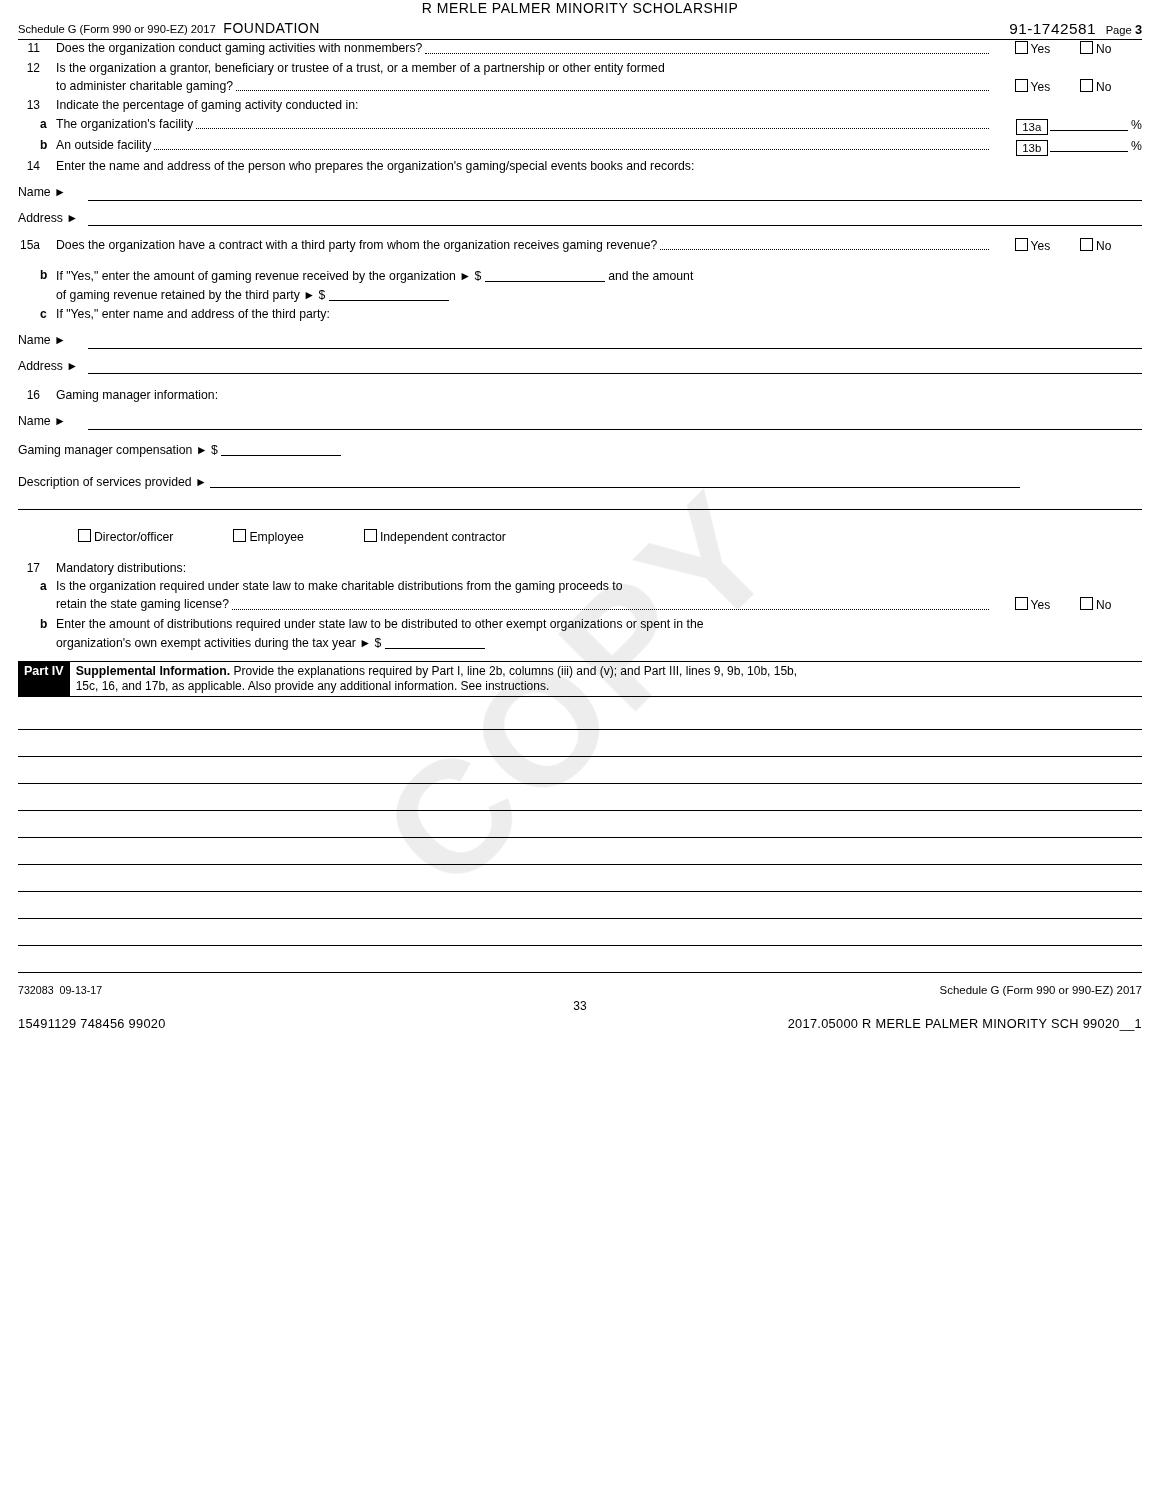COPY
R MERLE PALMER MINORITY SCHOLARSHIP
Schedule G (Form 990 or 990-EZ) 2017 FOUNDATION
91-1742581 Page 3
| 11 | | Does the organization conduct gaming activities with nonmembers? | Yes No |
| 12 | | Is the organization a grantor, beneficiary or trustee of a trust, or a member of a partnership or other entity formed | |
| | | to administer charitable gaming? | Yes No |
| 13 | | Indicate the percentage of gaming activity conducted in: | |
| | a | The organization's facility | 13a % |
| | b | An outside facility | 13b % |
| 14 | | Enter the name and address of the person who prepares the organization's gaming/special events books and records: |
Name ►
Address ►
| 15a | | Does the organization have a contract with a third party from whom the organization receives gaming revenue? | Yes No |
| | b | If "Yes," enter the amount of gaming revenue received by the organization ► $ and the amount |
| | | of gaming revenue retained by the third party ► $ |
| | c | If "Yes," enter name and address of the third party: |
Name ►
Address ►
| 16 | | Gaming manager information: |
Name ►
Gaming manager compensation ► $
Description of services provided ►
Director/officer Employee Independent contractor
| 17 | | Mandatory distributions: |
| | a | Is the organization required under state law to make charitable distributions from the gaming proceeds to |
| | | retain the state gaming license? | Yes No |
| | b | Enter the amount of distributions required under state law to be distributed to other exempt organizations or spent in the |
| | | organization's own exempt activities during the tax year ► $ |
Part IV
Supplemental Information. Provide the explanations required by Part I, line 2b, columns (iii) and (v); and Part III, lines 9, 9b, 10b, 15b,
15c, 16, and 17b, as applicable. Also provide any additional information. See instructions.
732083 09-13-17
Schedule G (Form 990 or 990-EZ) 2017
33
15491129 748456 99020 2017.05000 R MERLE PALMER MINORITY SCH 99020__1